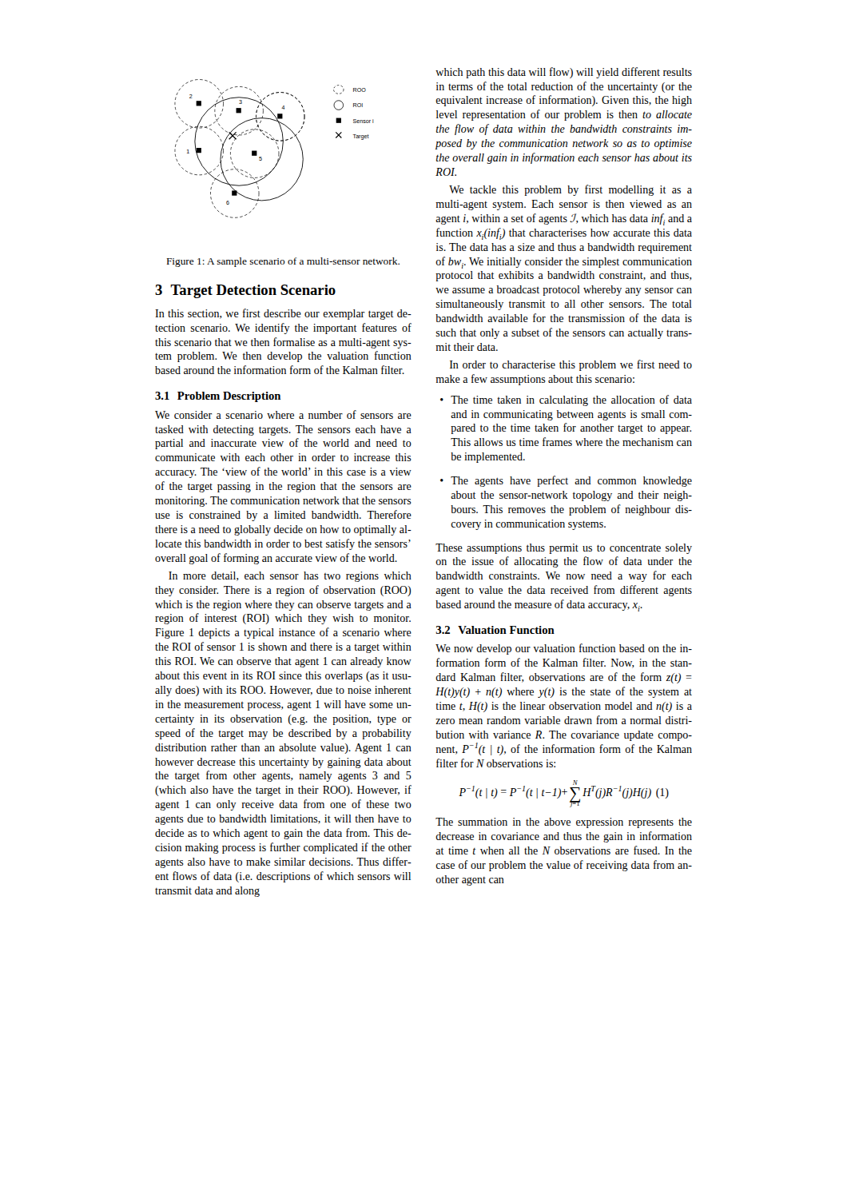2 3 4 1 5 6 ROO ROI Sensor i Target
Figure 1: A sample scenario of a multi-sensor network.
3 Target Detection Scenario
In this section, we first describe our exemplar target detection scenario. We identify the important features of this scenario that we then formalise as a multi-agent system problem. We then develop the valuation function based around the information form of the Kalman filter.
3.1 Problem Description
We consider a scenario where a number of sensors are tasked with detecting targets. The sensors each have a partial and inaccurate view of the world and need to communicate with each other in order to increase this accuracy. The ‘view of the world’ in this case is a view of the target passing in the region that the sensors are monitoring. The communication network that the sensors use is constrained by a limited bandwidth. Therefore there is a need to globally decide on how to optimally allocate this bandwidth in order to best satisfy the sensors’ overall goal of forming an accurate view of the world.
In more detail, each sensor has two regions which they consider. There is a region of observation (ROO) which is the region where they can observe targets and a region of interest (ROI) which they wish to monitor. Figure 1 depicts a typical instance of a scenario where the ROI of sensor 1 is shown and there is a target within this ROI. We can observe that agent 1 can already know about this event in its ROI since this overlaps (as it usually does) with its ROO. However, due to noise inherent in the measurement process, agent 1 will have some uncertainty in its observation (e.g. the position, type or speed of the target may be described by a probability distribution rather than an absolute value). Agent 1 can however decrease this uncertainty by gaining data about the target from other agents, namely agents 3 and 5 (which also have the target in their ROO). However, if agent 1 can only receive data from one of these two agents due to bandwidth limitations, it will then have to decide as to which agent to gain the data from. This decision making process is further complicated if the other agents also have to make similar decisions. Thus different flows of data (i.e. descriptions of which sensors will transmit data and along
which path this data will flow) will yield different results in terms of the total reduction of the uncertainty (or the equivalent increase of information). Given this, the high level representation of our problem is then to allocate the flow of data within the bandwidth constraints imposed by the communication network so as to optimise the overall gain in information each sensor has about its ROI.
We tackle this problem by first modelling it as a multi-agent system. Each sensor is then viewed as an agent i, within a set of agents ℐ, which has data infi and a function xi(infi) that characterises how accurate this data is. The data has a size and thus a bandwidth requirement of bwi. We initially consider the simplest communication protocol that exhibits a bandwidth constraint, and thus, we assume a broadcast protocol whereby any sensor can simultaneously transmit to all other sensors. The total bandwidth available for the transmission of the data is such that only a subset of the sensors can actually transmit their data.
In order to characterise this problem we first need to make a few assumptions about this scenario:
The time taken in calculating the allocation of data and in communicating between agents is small compared to the time taken for another target to appear. This allows us time frames where the mechanism can be implemented.
The agents have perfect and common knowledge about the sensor-network topology and their neighbours. This removes the problem of neighbour discovery in communication systems.
These assumptions thus permit us to concentrate solely on the issue of allocating the flow of data under the bandwidth constraints. We now need a way for each agent to value the data received from different agents based around the measure of data accuracy, xi.
3.2 Valuation Function
We now develop our valuation function based on the information form of the Kalman filter. Now, in the standard Kalman filter, observations are of the form z(t) = H(t)y(t) + n(t) where y(t) is the state of the system at time t, H(t) is the linear observation model and n(t) is a zero mean random variable drawn from a normal distribution with variance R. The covariance update component, P−1(t | t), of the information form of the Kalman filter for N observations is:
P−1(t | t) = P−1(t | t−1)+N∑j=1 HT(j)R−1(j)H(j)
(1)
The summation in the above expression represents the decrease in covariance and thus the gain in information at time t when all the N observations are fused. In the case of our problem the value of receiving data from another agent can